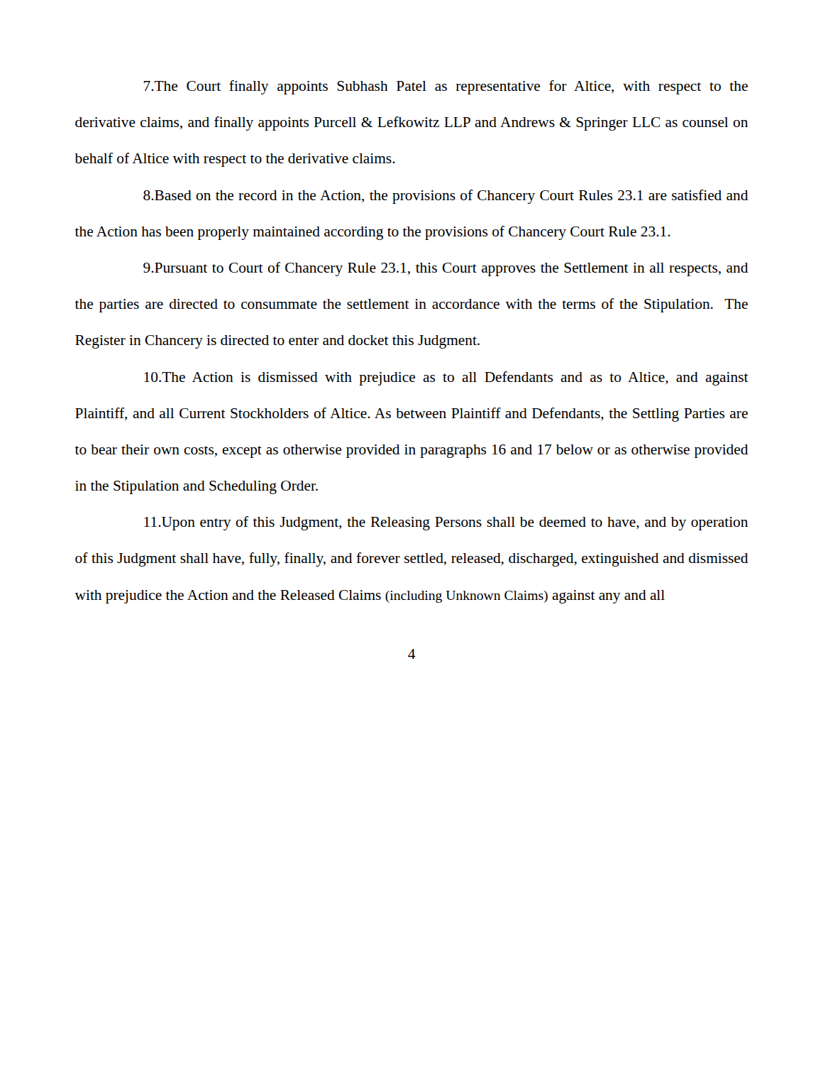7. The Court finally appoints Subhash Patel as representative for Altice, with respect to the derivative claims, and finally appoints Purcell & Lefkowitz LLP and Andrews & Springer LLC as counsel on behalf of Altice with respect to the derivative claims.
8. Based on the record in the Action, the provisions of Chancery Court Rules 23.1 are satisfied and the Action has been properly maintained according to the provisions of Chancery Court Rule 23.1.
9. Pursuant to Court of Chancery Rule 23.1, this Court approves the Settlement in all respects, and the parties are directed to consummate the settlement in accordance with the terms of the Stipulation. The Register in Chancery is directed to enter and docket this Judgment.
10. The Action is dismissed with prejudice as to all Defendants and as to Altice, and against Plaintiff, and all Current Stockholders of Altice. As between Plaintiff and Defendants, the Settling Parties are to bear their own costs, except as otherwise provided in paragraphs 16 and 17 below or as otherwise provided in the Stipulation and Scheduling Order.
11. Upon entry of this Judgment, the Releasing Persons shall be deemed to have, and by operation of this Judgment shall have, fully, finally, and forever settled, released, discharged, extinguished and dismissed with prejudice the Action and the Released Claims (including Unknown Claims) against any and all
4